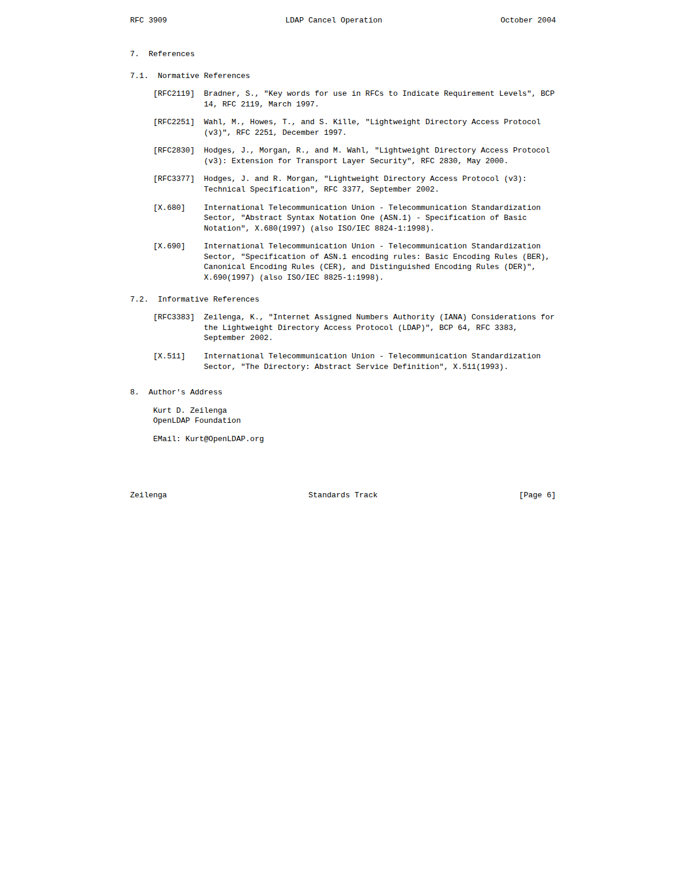RFC 3909 LDAP Cancel Operation October 2004
7. References
7.1. Normative References
[RFC2119]
Bradner, S., "Key words for use in RFCs to Indicate Requirement Levels", BCP 14, RFC 2119, March 1997.
[RFC2251]
Wahl, M., Howes, T., and S. Kille, "Lightweight Directory Access Protocol (v3)", RFC 2251, December 1997.
[RFC2830]
Hodges, J., Morgan, R., and M. Wahl, "Lightweight Directory Access Protocol (v3): Extension for Transport Layer Security", RFC 2830, May 2000.
[RFC3377]
Hodges, J. and R. Morgan, "Lightweight Directory Access Protocol (v3): Technical Specification", RFC 3377, September 2002.
[X.680]
International Telecommunication Union - Telecommunication Standardization Sector, "Abstract Syntax Notation One (ASN.1) - Specification of Basic Notation", X.680(1997) (also ISO/IEC 8824-1:1998).
[X.690]
International Telecommunication Union - Telecommunication Standardization Sector, "Specification of ASN.1 encoding rules: Basic Encoding Rules (BER), Canonical Encoding Rules (CER), and Distinguished Encoding Rules (DER)", X.690(1997) (also ISO/IEC 8825-1:1998).
7.2. Informative References
[RFC3383]
Zeilenga, K., "Internet Assigned Numbers Authority (IANA) Considerations for the Lightweight Directory Access Protocol (LDAP)", BCP 64, RFC 3383, September 2002.
[X.511]
International Telecommunication Union - Telecommunication Standardization Sector, "The Directory: Abstract Service Definition", X.511(1993).
8. Author's Address
Kurt D. Zeilenga
OpenLDAP Foundation
EMail: Kurt@OpenLDAP.org
Zeilenga Standards Track [Page 6]